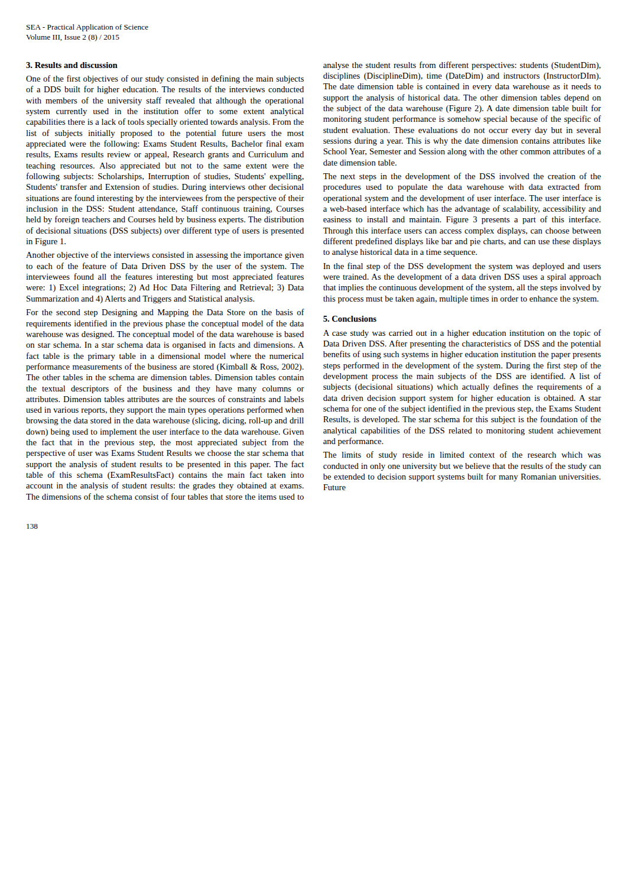SEA - Practical Application of Science
Volume III, Issue 2 (8) / 2015
3. Results and discussion
One of the first objectives of our study consisted in defining the main subjects of a DDS built for higher education. The results of the interviews conducted with members of the university staff revealed that although the operational system currently used in the institution offer to some extent analytical capabilities there is a lack of tools specially oriented towards analysis. From the list of subjects initially proposed to the potential future users the most appreciated were the following: Exams Student Results, Bachelor final exam results, Exams results review or appeal, Research grants and Curriculum and teaching resources. Also appreciated but not to the same extent were the following subjects: Scholarships, Interruption of studies, Students' expelling, Students' transfer and Extension of studies. During interviews other decisional situations are found interesting by the interviewees from the perspective of their inclusion in the DSS: Student attendance, Staff continuous training, Courses held by foreign teachers and Courses held by business experts. The distribution of decisional situations (DSS subjects) over different type of users is presented in Figure 1.
Another objective of the interviews consisted in assessing the importance given to each of the feature of Data Driven DSS by the user of the system. The interviewees found all the features interesting but most appreciated features were: 1) Excel integrations; 2) Ad Hoc Data Filtering and Retrieval; 3) Data Summarization and 4) Alerts and Triggers and Statistical analysis.
For the second step Designing and Mapping the Data Store on the basis of requirements identified in the previous phase the conceptual model of the data warehouse was designed. The conceptual model of the data warehouse is based on star schema. In a star schema data is organised in facts and dimensions. A fact table is the primary table in a dimensional model where the numerical performance measurements of the business are stored (Kimball & Ross, 2002). The other tables in the schema are dimension tables. Dimension tables contain the textual descriptors of the business and they have many columns or attributes. Dimension tables attributes are the sources of constraints and labels used in various reports, they support the main types operations performed when browsing the data stored in the data warehouse (slicing, dicing, roll-up and drill down) being used to implement the user interface to the data warehouse. Given the fact that in the previous step, the most appreciated subject from the perspective of user was Exams Student Results we choose the star schema that support the analysis of student results to be presented in this paper. The fact table of this schema (ExamResultsFact) contains the main fact taken into account in the analysis of student results: the grades they obtained at exams. The dimensions of the schema consist of four tables that store the items used to analyse the student results from different perspectives: students (StudentDim), disciplines (DisciplineDim), time (DateDim) and instructors (InstructorDIm). The date dimension table is contained in every data warehouse as it needs to support the analysis of historical data. The other dimension tables depend on the subject of the data warehouse (Figure 2). A date dimension table built for monitoring student performance is somehow special because of the specific of student evaluation. These evaluations do not occur every day but in several sessions during a year. This is why the date dimension contains attributes like School Year, Semester and Session along with the other common attributes of a date dimension table.
The next steps in the development of the DSS involved the creation of the procedures used to populate the data warehouse with data extracted from operational system and the development of user interface. The user interface is a web-based interface which has the advantage of scalability, accessibility and easiness to install and maintain. Figure 3 presents a part of this interface. Through this interface users can access complex displays, can choose between different predefined displays like bar and pie charts, and can use these displays to analyse historical data in a time sequence.
In the final step of the DSS development the system was deployed and users were trained. As the development of a data driven DSS uses a spiral approach that implies the continuous development of the system, all the steps involved by this process must be taken again, multiple times in order to enhance the system.
5. Conclusions
A case study was carried out in a higher education institution on the topic of Data Driven DSS. After presenting the characteristics of DSS and the potential benefits of using such systems in higher education institution the paper presents steps performed in the development of the system. During the first step of the development process the main subjects of the DSS are identified. A list of subjects (decisional situations) which actually defines the requirements of a data driven decision support system for higher education is obtained. A star schema for one of the subject identified in the previous step, the Exams Student Results, is developed. The star schema for this subject is the foundation of the analytical capabilities of the DSS related to monitoring student achievement and performance.
The limits of study reside in limited context of the research which was conducted in only one university but we believe that the results of the study can be extended to decision support systems built for many Romanian universities. Future
138